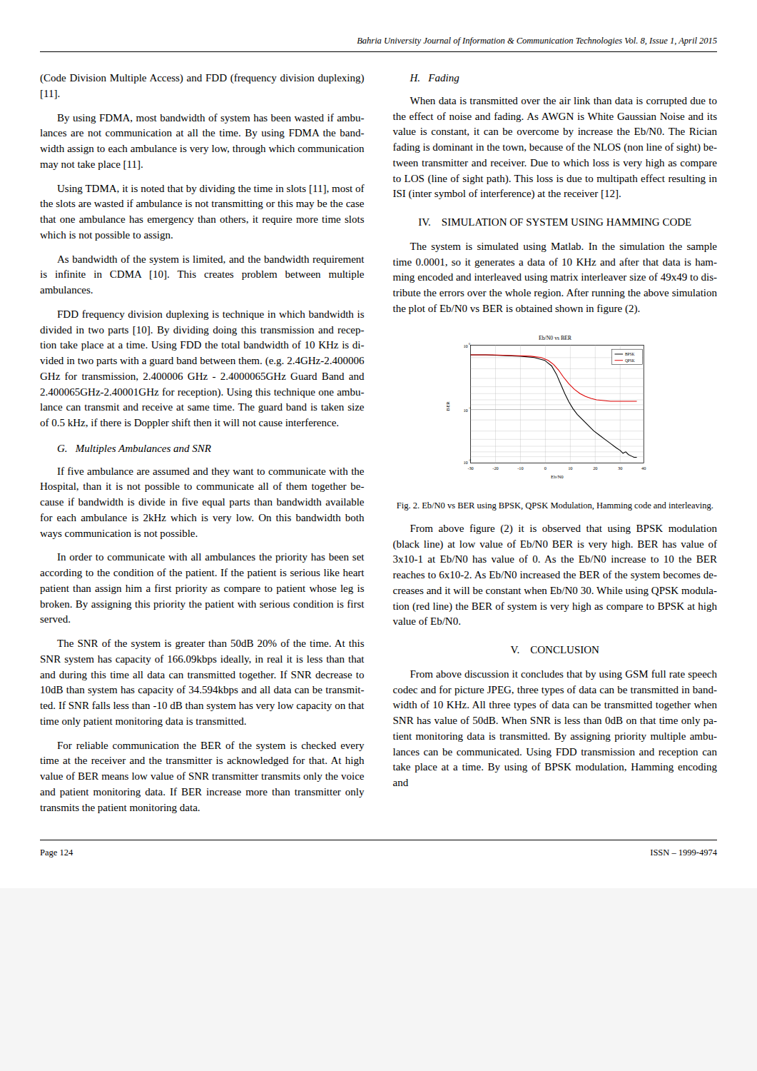Bahria University Journal of Information & Communication Technologies Vol. 8, Issue 1, April 2015
(Code Division Multiple Access) and FDD (frequency division duplexing) [11].
By using FDMA, most bandwidth of system has been wasted if ambulances are not communication at all the time. By using FDMA the bandwidth assign to each ambulance is very low, through which communication may not take place [11].
Using TDMA, it is noted that by dividing the time in slots [11], most of the slots are wasted if ambulance is not transmitting or this may be the case that one ambulance has emergency than others, it require more time slots which is not possible to assign.
As bandwidth of the system is limited, and the bandwidth requirement is infinite in CDMA [10]. This creates problem between multiple ambulances.
FDD frequency division duplexing is technique in which bandwidth is divided in two parts [10]. By dividing doing this transmission and reception take place at a time. Using FDD the total bandwidth of 10 KHz is divided in two parts with a guard band between them. (e.g. 2.4GHz-2.400006 GHz for transmission, 2.400006 GHz - 2.4000065GHz Guard Band and 2.400065GHz-2.40001GHz for reception). Using this technique one ambulance can transmit and receive at same time. The guard band is taken size of 0.5 kHz, if there is Doppler shift then it will not cause interference.
G. Multiples Ambulances and SNR
If five ambulance are assumed and they want to communicate with the Hospital, than it is not possible to communicate all of them together because if bandwidth is divide in five equal parts than bandwidth available for each ambulance is 2kHz which is very low. On this bandwidth both ways communication is not possible.
In order to communicate with all ambulances the priority has been set according to the condition of the patient. If the patient is serious like heart patient than assign him a first priority as compare to patient whose leg is broken. By assigning this priority the patient with serious condition is first served.
The SNR of the system is greater than 50dB 20% of the time. At this SNR system has capacity of 166.09kbps ideally, in real it is less than that and during this time all data can transmitted together. If SNR decrease to 10dB than system has capacity of 34.594kbps and all data can be transmitted. If SNR falls less than -10 dB than system has very low capacity on that time only patient monitoring data is transmitted.
For reliable communication the BER of the system is checked every time at the receiver and the transmitter is acknowledged for that. At high value of BER means low value of SNR transmitter transmits only the voice and patient monitoring data. If BER increase more than transmitter only transmits the patient monitoring data.
H. Fading
When data is transmitted over the air link than data is corrupted due to the effect of noise and fading. As AWGN is White Gaussian Noise and its value is constant, it can be overcome by increase the Eb/N0. The Rician fading is dominant in the town, because of the NLOS (non line of sight) between transmitter and receiver. Due to which loss is very high as compare to LOS (line of sight path). This loss is due to multipath effect resulting in ISI (inter symbol of interference) at the receiver [12].
IV. Simulation of System Using Hamming Code
The system is simulated using Matlab. In the simulation the sample time 0.0001, so it generates a data of 10 KHz and after that data is hamming encoded and interleaved using matrix interleaver size of 49x49 to distribute the errors over the whole region. After running the above simulation the plot of Eb/N0 vs BER is obtained shown in figure (2).
Eb/N0 vs BER 10 0 10 -1 10 -2 -30 -20 -10 0 10 20 30 40 Eb/N0 BER BPSK QPSK
Fig. 2. Eb/N0 vs BER using BPSK, QPSK Modulation, Hamming code and interleaving.
From above figure (2) it is observed that using BPSK modulation (black line) at low value of Eb/N0 BER is very high. BER has value of 3x10-1 at Eb/N0 has value of 0. As the Eb/N0 increase to 10 the BER reaches to 6x10-2. As Eb/N0 increased the BER of the system becomes decreases and it will be constant when Eb/N0 30. While using QPSK modulation (red line) the BER of system is very high as compare to BPSK at high value of Eb/N0.
V. Conclusion
From above discussion it concludes that by using GSM full rate speech codec and for picture JPEG, three types of data can be transmitted in bandwidth of 10 KHz. All three types of data can be transmitted together when SNR has value of 50dB. When SNR is less than 0dB on that time only patient monitoring data is transmitted. By assigning priority multiple ambulances can be communicated. Using FDD transmission and reception can take place at a time. By using of BPSK modulation, Hamming encoding and
Page 124 ISSN – 1999-4974